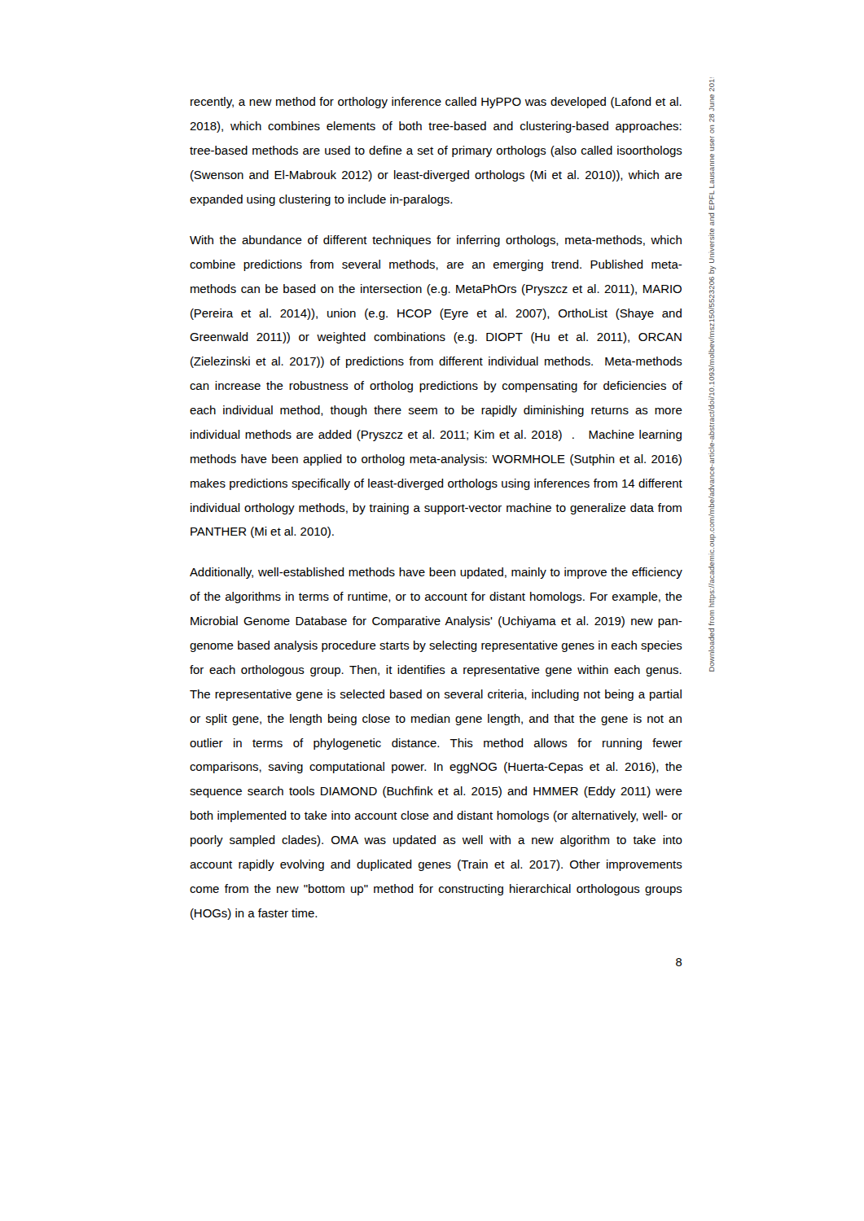Downloaded from https://academic.oup.com/mbe/advance-article-abstract/doi/10.1093/molbev/msz150/5523206 by Universite and EPFL Lausanne user on 28 June 2019
recently, a new method for orthology inference called HyPPO was developed (Lafond et al. 2018), which combines elements of both tree-based and clustering-based approaches: tree-based methods are used to define a set of primary orthologs (also called isoorthologs (Swenson and El-Mabrouk 2012) or least-diverged orthologs (Mi et al. 2010)), which are expanded using clustering to include in-paralogs.
With the abundance of different techniques for inferring orthologs, meta-methods, which combine predictions from several methods, are an emerging trend. Published meta-methods can be based on the intersection (e.g. MetaPhOrs (Pryszcz et al. 2011), MARIO (Pereira et al. 2014)), union (e.g. HCOP (Eyre et al. 2007), OrthoList (Shaye and Greenwald 2011)) or weighted combinations (e.g. DIOPT (Hu et al. 2011), ORCAN (Zielezinski et al. 2017)) of predictions from different individual methods. Meta-methods can increase the robustness of ortholog predictions by compensating for deficiencies of each individual method, though there seem to be rapidly diminishing returns as more individual methods are added (Pryszcz et al. 2011; Kim et al. 2018) . Machine learning methods have been applied to ortholog meta-analysis: WORMHOLE (Sutphin et al. 2016) makes predictions specifically of least-diverged orthologs using inferences from 14 different individual orthology methods, by training a support-vector machine to generalize data from PANTHER (Mi et al. 2010).
Additionally, well-established methods have been updated, mainly to improve the efficiency of the algorithms in terms of runtime, or to account for distant homologs. For example, the Microbial Genome Database for Comparative Analysis' (Uchiyama et al. 2019) new pan-genome based analysis procedure starts by selecting representative genes in each species for each orthologous group. Then, it identifies a representative gene within each genus. The representative gene is selected based on several criteria, including not being a partial or split gene, the length being close to median gene length, and that the gene is not an outlier in terms of phylogenetic distance. This method allows for running fewer comparisons, saving computational power. In eggNOG (Huerta-Cepas et al. 2016), the sequence search tools DIAMOND (Buchfink et al. 2015) and HMMER (Eddy 2011) were both implemented to take into account close and distant homologs (or alternatively, well- or poorly sampled clades). OMA was updated as well with a new algorithm to take into account rapidly evolving and duplicated genes (Train et al. 2017). Other improvements come from the new "bottom up" method for constructing hierarchical orthologous groups (HOGs) in a faster time.
8